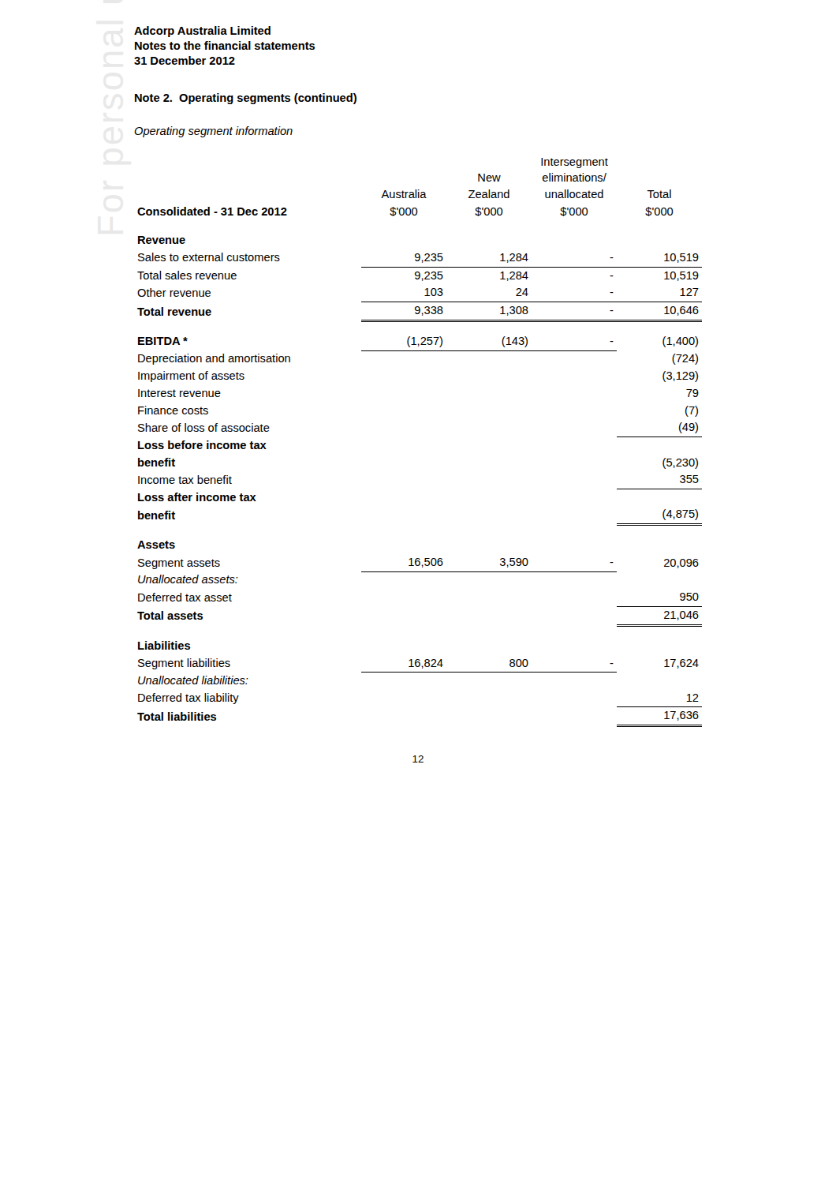For personal use only
Adcorp Australia Limited
Notes to the financial statements
31 December 2012
Note 2. Operating segments (continued)
Operating segment information
| | | New | Intersegment eliminations/ | |
| --- | --- | --- | --- | --- |
| | Australia | Zealand | unallocated | Total |
| Consolidated - 31 Dec 2012 | $'000 | $'000 | $'000 | $'000 |
| Revenue | | | | |
| Sales to external customers | 9,235 | 1,284 | - | 10,519 |
| Total sales revenue | 9,235 | 1,284 | - | 10,519 |
| Other revenue | 103 | 24 | - | 127 |
| Total revenue | 9,338 | 1,308 | - | 10,646 |
| EBITDA * | (1,257) | (143) | - | (1,400) |
| Depreciation and amortisation | | | | (724) |
| Impairment of assets | | | | (3,129) |
| Interest revenue | | | | 79 |
| Finance costs | | | | (7) |
| Share of loss of associate | | | | (49) |
| Loss before income tax | | | | |
| benefit | | | | (5,230) |
| Income tax benefit | | | | 355 |
| Loss after income tax | | | | |
| benefit | | | | (4,875) |
| Assets | | | | |
| Segment assets | 16,506 | 3,590 | - | 20,096 |
| Unallocated assets: | | | | |
| Deferred tax asset | | | | 950 |
| Total assets | | | | 21,046 |
| Liabilities | | | | |
| Segment liabilities | 16,824 | 800 | - | 17,624 |
| Unallocated liabilities: | | | | |
| Deferred tax liability | | | | 12 |
| Total liabilities | | | | 17,636 |
12